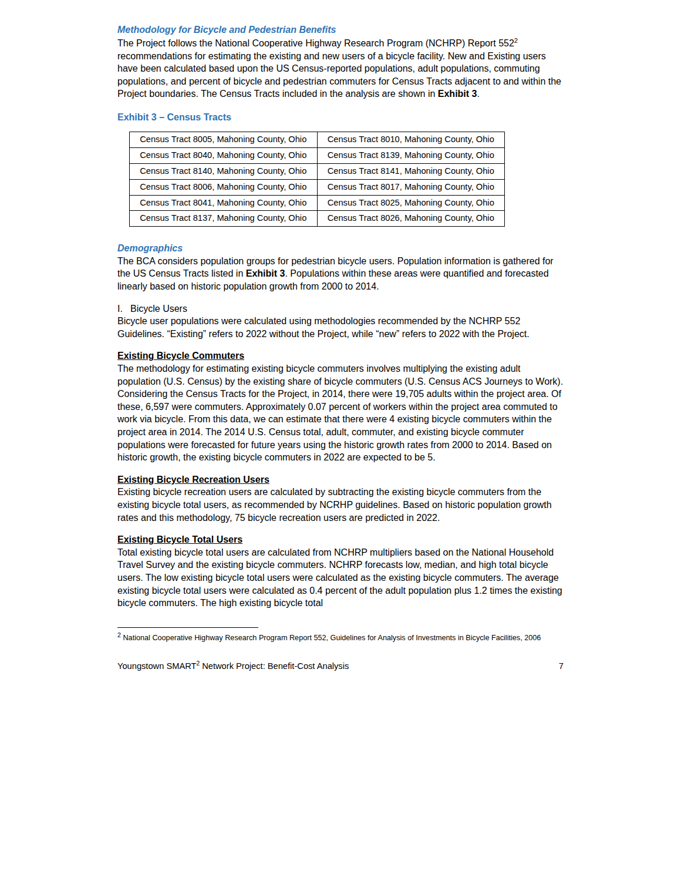Methodology for Bicycle and Pedestrian Benefits
The Project follows the National Cooperative Highway Research Program (NCHRP) Report 5522 recommendations for estimating the existing and new users of a bicycle facility. New and Existing users have been calculated based upon the US Census-reported populations, adult populations, commuting populations, and percent of bicycle and pedestrian commuters for Census Tracts adjacent to and within the Project boundaries. The Census Tracts included in the analysis are shown in Exhibit 3.
Exhibit 3 – Census Tracts
| Census Tract 8005, Mahoning County, Ohio | Census Tract 8010, Mahoning County, Ohio |
| Census Tract 8040, Mahoning County, Ohio | Census Tract 8139, Mahoning County, Ohio |
| Census Tract 8140, Mahoning County, Ohio | Census Tract 8141, Mahoning County, Ohio |
| Census Tract 8006, Mahoning County, Ohio | Census Tract 8017, Mahoning County, Ohio |
| Census Tract 8041, Mahoning County, Ohio | Census Tract 8025, Mahoning County, Ohio |
| Census Tract 8137, Mahoning County, Ohio | Census Tract 8026, Mahoning County, Ohio |
Demographics
The BCA considers population groups for pedestrian bicycle users. Population information is gathered for the US Census Tracts listed in Exhibit 3. Populations within these areas were quantified and forecasted linearly based on historic population growth from 2000 to 2014.
I. Bicycle Users
Bicycle user populations were calculated using methodologies recommended by the NCHRP 552 Guidelines. “Existing” refers to 2022 without the Project, while “new” refers to 2022 with the Project.
Existing Bicycle Commuters
The methodology for estimating existing bicycle commuters involves multiplying the existing adult population (U.S. Census) by the existing share of bicycle commuters (U.S. Census ACS Journeys to Work). Considering the Census Tracts for the Project, in 2014, there were 19,705 adults within the project area. Of these, 6,597 were commuters. Approximately 0.07 percent of workers within the project area commuted to work via bicycle. From this data, we can estimate that there were 4 existing bicycle commuters within the project area in 2014. The 2014 U.S. Census total, adult, commuter, and existing bicycle commuter populations were forecasted for future years using the historic growth rates from 2000 to 2014. Based on historic growth, the existing bicycle commuters in 2022 are expected to be 5.
Existing Bicycle Recreation Users
Existing bicycle recreation users are calculated by subtracting the existing bicycle commuters from the existing bicycle total users, as recommended by NCRHP guidelines. Based on historic population growth rates and this methodology, 75 bicycle recreation users are predicted in 2022.
Existing Bicycle Total Users
Total existing bicycle total users are calculated from NCHRP multipliers based on the National Household Travel Survey and the existing bicycle commuters. NCHRP forecasts low, median, and high total bicycle users. The low existing bicycle total users were calculated as the existing bicycle commuters. The average existing bicycle total users were calculated as 0.4 percent of the adult population plus 1.2 times the existing bicycle commuters. The high existing bicycle total
2 National Cooperative Highway Research Program Report 552, Guidelines for Analysis of Investments in Bicycle Facilities, 2006
Youngstown SMART2 Network Project: Benefit-Cost Analysis 7